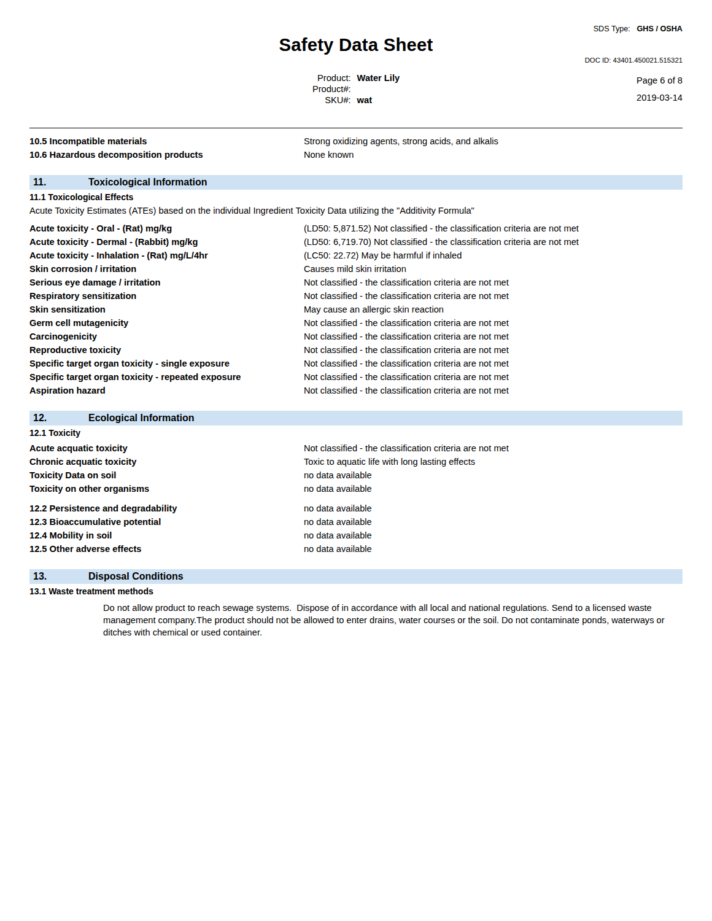SDS Type: GHS / OSHA
Safety Data Sheet
DOC ID: 43401.450021.515321
| Product: | Water Lily |
| Product#: | |
| SKU#: | wat |
Page 6 of 8
2019-03-14
| 10.5 Incompatible materials | Strong oxidizing agents, strong acids, and alkalis |
| 10.6 Hazardous decomposition products | None known |
11. Toxicological Information
11.1 Toxicological Effects
Acute Toxicity Estimates (ATEs) based on the individual Ingredient Toxicity Data utilizing the "Additivity Formula"
| Acute toxicity - Oral - (Rat) mg/kg | (LD50: 5,871.52) Not classified - the classification criteria are not met |
| Acute toxicity - Dermal - (Rabbit) mg/kg | (LD50: 6,719.70) Not classified - the classification criteria are not met |
| Acute toxicity - Inhalation - (Rat) mg/L/4hr | (LC50: 22.72) May be harmful if inhaled |
| Skin corrosion / irritation | Causes mild skin irritation |
| Serious eye damage / irritation | Not classified - the classification criteria are not met |
| Respiratory sensitization | Not classified - the classification criteria are not met |
| Skin sensitization | May cause an allergic skin reaction |
| Germ cell mutagenicity | Not classified - the classification criteria are not met |
| Carcinogenicity | Not classified - the classification criteria are not met |
| Reproductive toxicity | Not classified - the classification criteria are not met |
| Specific target organ toxicity - single exposure | Not classified - the classification criteria are not met |
| Specific target organ toxicity - repeated exposure | Not classified - the classification criteria are not met |
| Aspiration hazard | Not classified - the classification criteria are not met |
12. Ecological Information
12.1 Toxicity
| Acute acquatic toxicity | Not classified - the classification criteria are not met |
| Chronic acquatic toxicity | Toxic to aquatic life with long lasting effects |
| Toxicity Data on soil | no data available |
| Toxicity on other organisms | no data available |
| 12.2 Persistence and degradability | no data available |
| 12.3 Bioaccumulative potential | no data available |
| 12.4 Mobility in soil | no data available |
| 12.5 Other adverse effects | no data available |
13. Disposal Conditions
13.1 Waste treatment methods
Do not allow product to reach sewage systems. Dispose of in accordance with all local and national regulations. Send to a licensed waste management company.The product should not be allowed to enter drains, water courses or the soil. Do not contaminate ponds, waterways or ditches with chemical or used container.